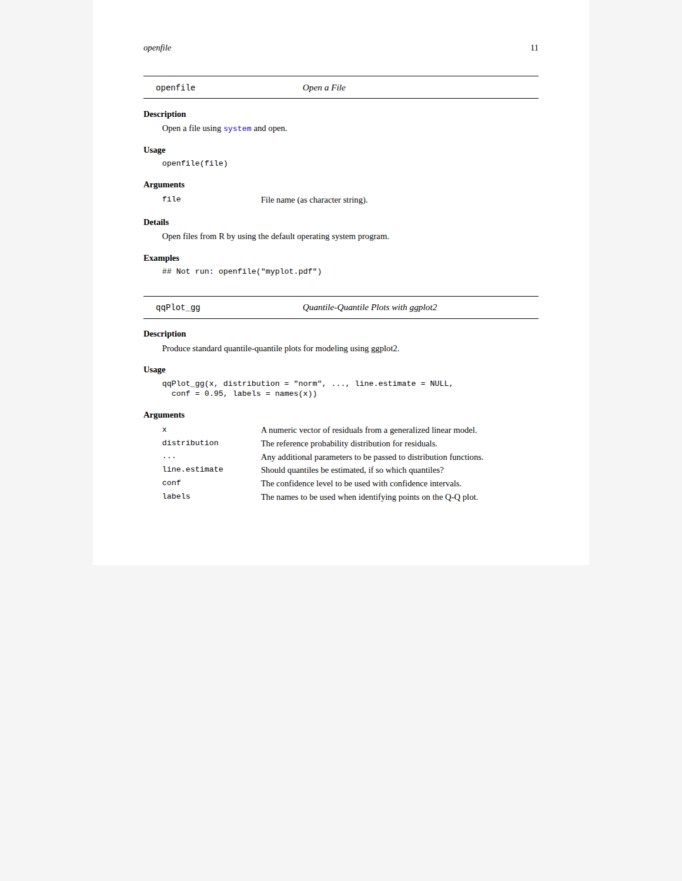openfile 11
openfile Open a File
Description
Open a file using system and open.
Usage
openfile(file)
Arguments
| file | File name (as character string). |
Details
Open files from R by using the default operating system program.
Examples
## Not run: openfile("myplot.pdf")
qqPlot_gg Quantile-Quantile Plots with ggplot2
Description
Produce standard quantile-quantile plots for modeling using ggplot2.
Usage
qqPlot_gg(x, distribution = "norm", ..., line.estimate = NULL,
  conf = 0.95, labels = names(x))
Arguments
| x | A numeric vector of residuals from a generalized linear model. |
| distribution | The reference probability distribution for residuals. |
| ... | Any additional parameters to be passed to distribution functions. |
| line.estimate | Should quantiles be estimated, if so which quantiles? |
| conf | The confidence level to be used with confidence intervals. |
| labels | The names to be used when identifying points on the Q-Q plot. |